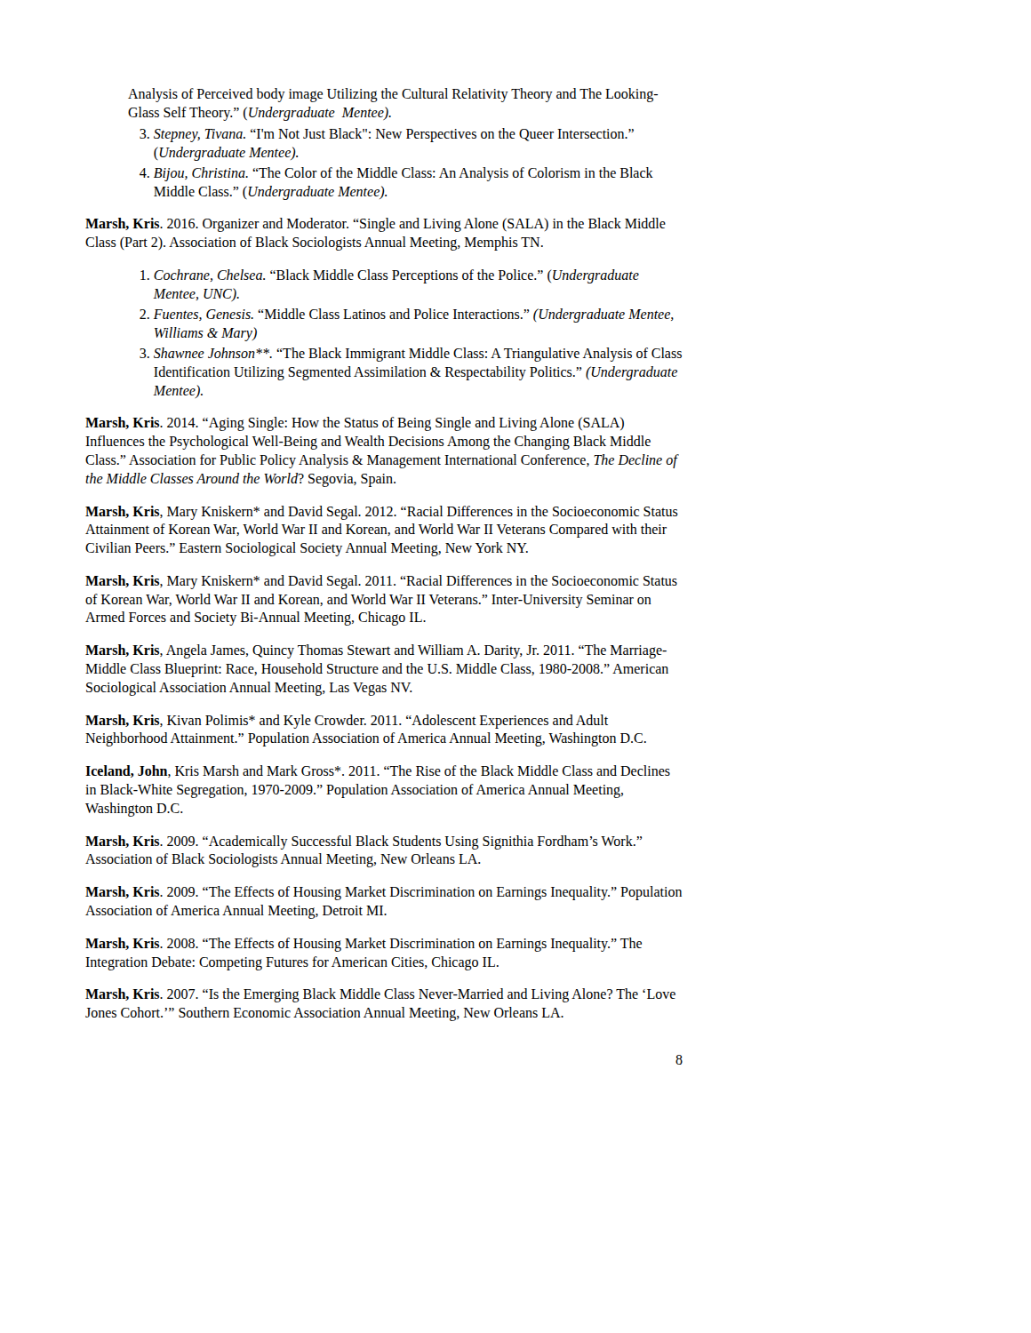Analysis of Perceived body image Utilizing the Cultural Relativity Theory and The Looking-Glass Self Theory.” (Undergraduate Mentee).
Stepney, Tivana. “I'm Not Just Black": New Perspectives on the Queer Intersection.” (Undergraduate Mentee).
Bijou, Christina. “The Color of the Middle Class: An Analysis of Colorism in the Black Middle Class.” (Undergraduate Mentee).
Marsh, Kris. 2016. Organizer and Moderator. “Single and Living Alone (SALA) in the Black Middle Class (Part 2). Association of Black Sociologists Annual Meeting, Memphis TN.
Cochrane, Chelsea. “Black Middle Class Perceptions of the Police.” (Undergraduate Mentee, UNC).
Fuentes, Genesis. “Middle Class Latinos and Police Interactions.” (Undergraduate Mentee, Williams & Mary)
Shawnee Johnson**. “The Black Immigrant Middle Class: A Triangulative Analysis of Class Identification Utilizing Segmented Assimilation & Respectability Politics.” (Undergraduate Mentee).
Marsh, Kris. 2014. “Aging Single: How the Status of Being Single and Living Alone (SALA) Influences the Psychological Well-Being and Wealth Decisions Among the Changing Black Middle Class.” Association for Public Policy Analysis & Management International Conference, The Decline of the Middle Classes Around the World? Segovia, Spain.
Marsh, Kris, Mary Kniskern* and David Segal. 2012. “Racial Differences in the Socioeconomic Status Attainment of Korean War, World War II and Korean, and World War II Veterans Compared with their Civilian Peers.” Eastern Sociological Society Annual Meeting, New York NY.
Marsh, Kris, Mary Kniskern* and David Segal. 2011. “Racial Differences in the Socioeconomic Status of Korean War, World War II and Korean, and World War II Veterans.” Inter-University Seminar on Armed Forces and Society Bi-Annual Meeting, Chicago IL.
Marsh, Kris, Angela James, Quincy Thomas Stewart and William A. Darity, Jr. 2011. “The Marriage-Middle Class Blueprint: Race, Household Structure and the U.S. Middle Class, 1980-2008.” American Sociological Association Annual Meeting, Las Vegas NV.
Marsh, Kris, Kivan Polimis* and Kyle Crowder. 2011. “Adolescent Experiences and Adult Neighborhood Attainment.” Population Association of America Annual Meeting, Washington D.C.
Iceland, John, Kris Marsh and Mark Gross*. 2011. “The Rise of the Black Middle Class and Declines in Black-White Segregation, 1970-2009.” Population Association of America Annual Meeting, Washington D.C.
Marsh, Kris. 2009. “Academically Successful Black Students Using Signithia Fordham’s Work.” Association of Black Sociologists Annual Meeting, New Orleans LA.
Marsh, Kris. 2009. “The Effects of Housing Market Discrimination on Earnings Inequality.” Population Association of America Annual Meeting, Detroit MI.
Marsh, Kris. 2008. “The Effects of Housing Market Discrimination on Earnings Inequality.” The Integration Debate: Competing Futures for American Cities, Chicago IL.
Marsh, Kris. 2007. “Is the Emerging Black Middle Class Never-Married and Living Alone? The ‘Love Jones Cohort.’” Southern Economic Association Annual Meeting, New Orleans LA.
8